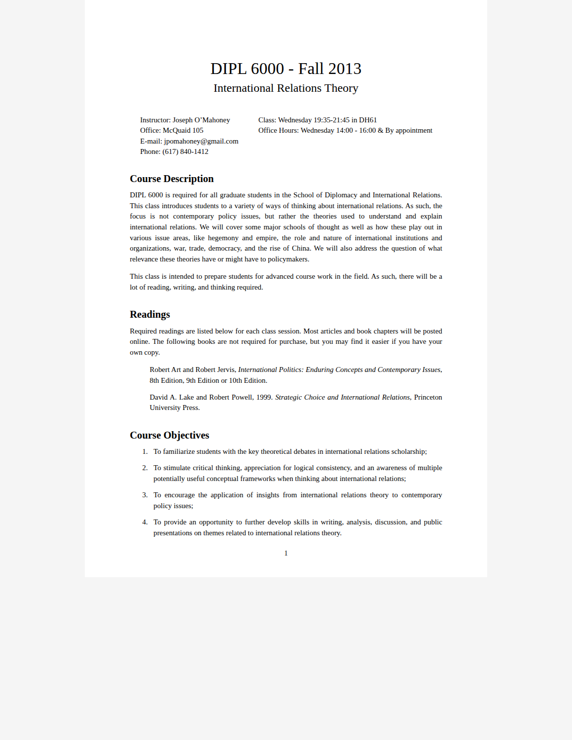DIPL 6000 - Fall 2013
International Relations Theory
| Instructor: Joseph O’Mahoney | Class: Wednesday 19:35-21:45 in DH61 |
| Office: McQuaid 105 | Office Hours: Wednesday 14:00 - 16:00 & By appointment |
| E-mail: jpomahoney@gmail.com | |
| Phone: (617) 840-1412 | |
Course Description
DIPL 6000 is required for all graduate students in the School of Diplomacy and International Relations. This class introduces students to a variety of ways of thinking about international relations. As such, the focus is not contemporary policy issues, but rather the theories used to understand and explain international relations. We will cover some major schools of thought as well as how these play out in various issue areas, like hegemony and empire, the role and nature of international institutions and organizations, war, trade, democracy, and the rise of China. We will also address the question of what relevance these theories have or might have to policymakers.
This class is intended to prepare students for advanced course work in the field. As such, there will be a lot of reading, writing, and thinking required.
Readings
Required readings are listed below for each class session. Most articles and book chapters will be posted online. The following books are not required for purchase, but you may find it easier if you have your own copy.
Robert Art and Robert Jervis, International Politics: Enduring Concepts and Contemporary Issues, 8th Edition, 9th Edition or 10th Edition.
David A. Lake and Robert Powell, 1999. Strategic Choice and International Relations, Princeton University Press.
Course Objectives
To familiarize students with the key theoretical debates in international relations scholarship;
To stimulate critical thinking, appreciation for logical consistency, and an awareness of multiple potentially useful conceptual frameworks when thinking about international relations;
To encourage the application of insights from international relations theory to contemporary policy issues;
To provide an opportunity to further develop skills in writing, analysis, discussion, and public presentations on themes related to international relations theory.
1